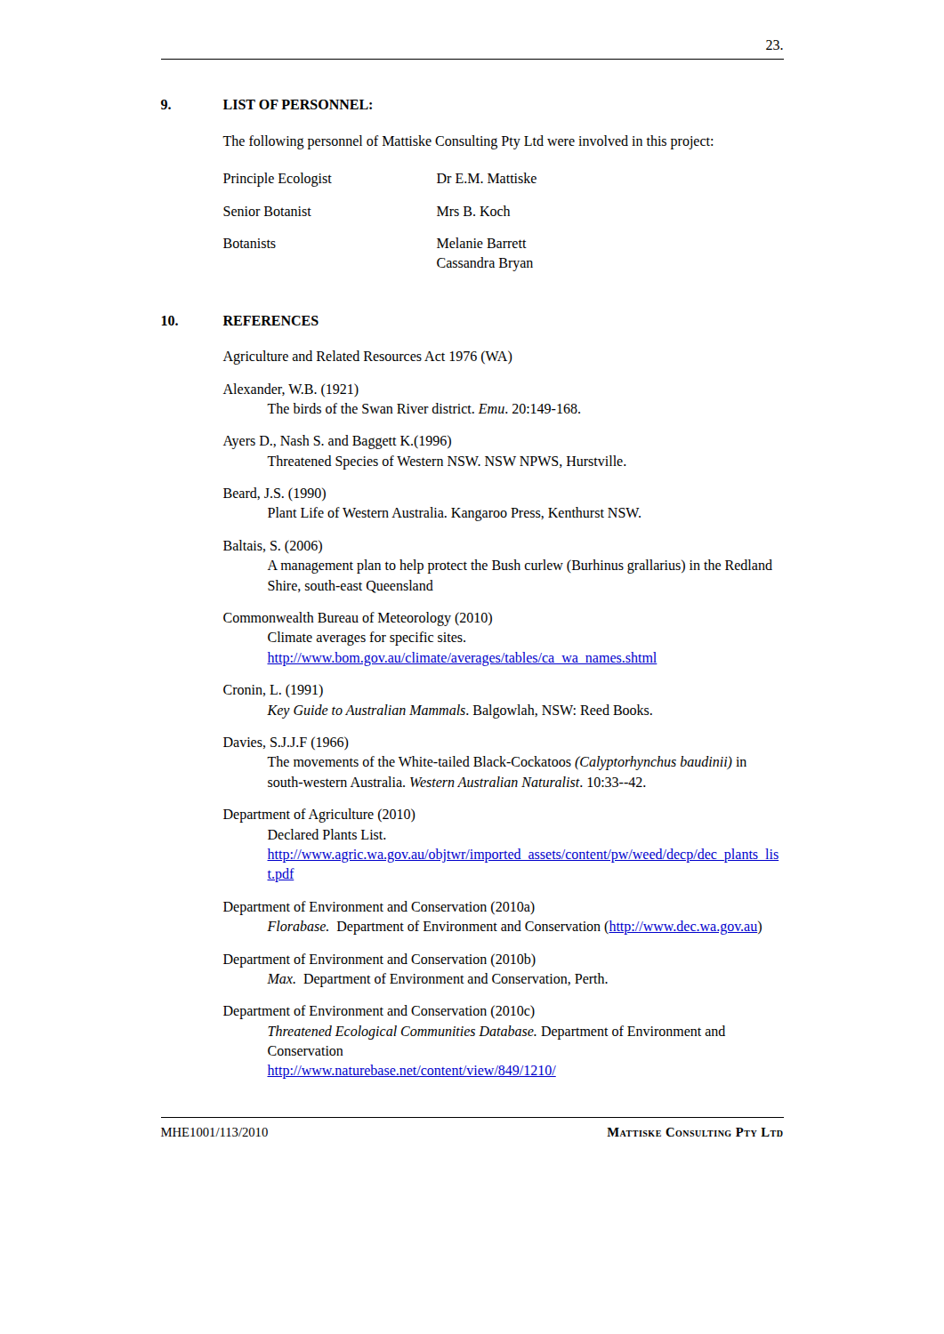23.
9.
LIST OF PERSONNEL:
The following personnel of Mattiske Consulting Pty Ltd were involved in this project:
| Principle Ecologist | Dr E.M. Mattiske |
| Senior Botanist | Mrs B. Koch |
| Botanists | Melanie Barrett Cassandra Bryan |
10.
REFERENCES
Agriculture and Related Resources Act 1976 (WA)
Alexander, W.B. (1921)
The birds of the Swan River district. Emu. 20:149-168.
Ayers D., Nash S. and Baggett K.(1996)
Threatened Species of Western NSW. NSW NPWS, Hurstville.
Beard, J.S. (1990)
Plant Life of Western Australia. Kangaroo Press, Kenthurst NSW.
Baltais, S. (2006)
A management plan to help protect the Bush curlew (Burhinus grallarius) in the Redland Shire, south-east Queensland
Commonwealth Bureau of Meteorology (2010)
Climate averages for specific sites.
http://www.bom.gov.au/climate/averages/tables/ca_wa_names.shtml
Cronin, L. (1991)
Key Guide to Australian Mammals. Balgowlah, NSW: Reed Books.
Davies, S.J.J.F (1966)
The movements of the White-tailed Black-Cockatoos (Calyptorhynchus baudinii) in south-western Australia. Western Australian Naturalist. 10:33--42.
Department of Agriculture (2010)
Declared Plants List.
http://www.agric.wa.gov.au/objtwr/imported_assets/content/pw/weed/decp/dec_plants_list.pdf
Department of Environment and Conservation (2010a)
Florabase. Department of Environment and Conservation (http://www.dec.wa.gov.au)
Department of Environment and Conservation (2010b)
Max. Department of Environment and Conservation, Perth.
Department of Environment and Conservation (2010c)
Threatened Ecological Communities Database. Department of Environment and Conservation
http://www.naturebase.net/content/view/849/1210/
MHE1001/113/2010
Mattiske Consulting Pty Ltd